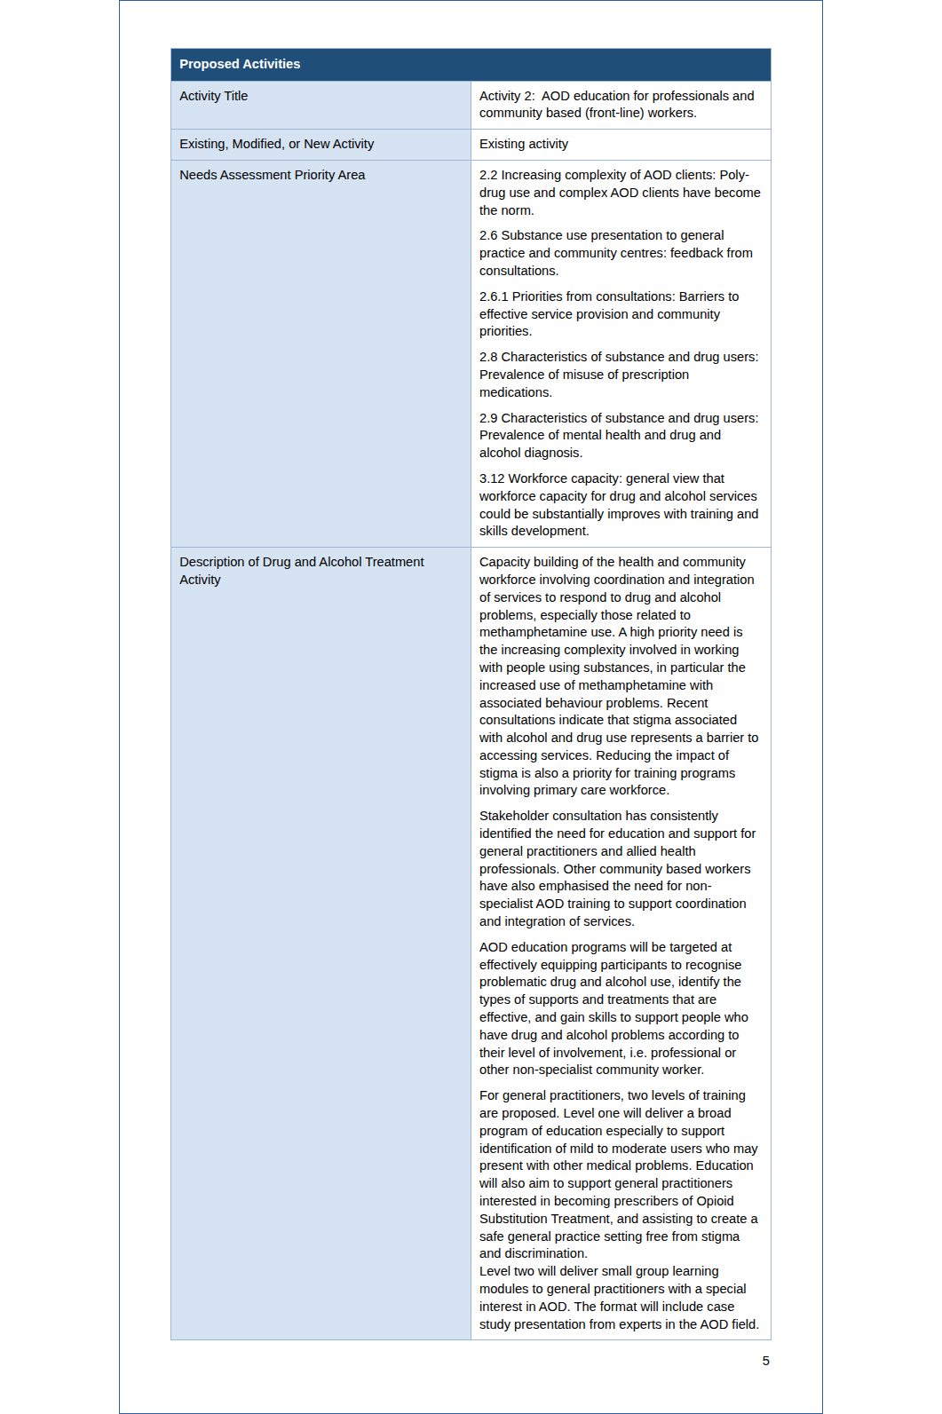| Proposed Activities |
| --- |
| Activity Title | Activity 2: AOD education for professionals and community based (front-line) workers. |
| Existing, Modified, or New Activity | Existing activity |
| Needs Assessment Priority Area | 2.2 Increasing complexity of AOD clients: Poly-drug use and complex AOD clients have become the norm. 2.6 Substance use presentation to general practice and community centres: feedback from consultations. 2.6.1 Priorities from consultations: Barriers to effective service provision and community priorities. 2.8 Characteristics of substance and drug users: Prevalence of misuse of prescription medications. 2.9 Characteristics of substance and drug users: Prevalence of mental health and drug and alcohol diagnosis. 3.12 Workforce capacity: general view that workforce capacity for drug and alcohol services could be substantially improves with training and skills development. |
| Description of Drug and Alcohol Treatment Activity | Capacity building of the health and community workforce involving coordination and integration of services to respond to drug and alcohol problems, especially those related to methamphetamine use. A high priority need is the increasing complexity involved in working with people using substances, in particular the increased use of methamphetamine with associated behaviour problems. Recent consultations indicate that stigma associated with alcohol and drug use represents a barrier to accessing services. Reducing the impact of stigma is also a priority for training programs involving primary care workforce. Stakeholder consultation has consistently identified the need for education and support for general practitioners and allied health professionals. Other community based workers have also emphasised the need for non-specialist AOD training to support coordination and integration of services. AOD education programs will be targeted at effectively equipping participants to recognise problematic drug and alcohol use, identify the types of supports and treatments that are effective, and gain skills to support people who have drug and alcohol problems according to their level of involvement, i.e. professional or other non-specialist community worker. For general practitioners, two levels of training are proposed. Level one will deliver a broad program of education especially to support identification of mild to moderate users who may present with other medical problems. Education will also aim to support general practitioners interested in becoming prescribers of Opioid Substitution Treatment, and assisting to create a safe general practice setting free from stigma and discrimination. Level two will deliver small group learning modules to general practitioners with a special interest in AOD. The format will include case study presentation from experts in the AOD field. |
5